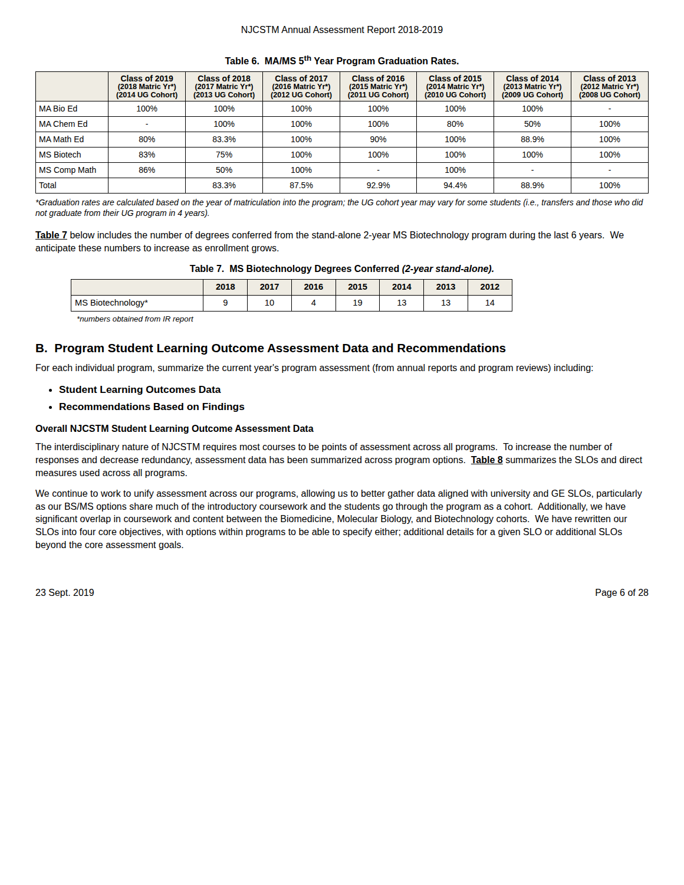NJCSTM Annual Assessment Report 2018-2019
Table 6. MA/MS 5th Year Program Graduation Rates.
| | Class of 2019 (2018 Matric Yr*) (2014 UG Cohort) | Class of 2018 (2017 Matric Yr*) (2013 UG Cohort) | Class of 2017 (2016 Matric Yr*) (2012 UG Cohort) | Class of 2016 (2015 Matric Yr*) (2011 UG Cohort) | Class of 2015 (2014 Matric Yr*) (2010 UG Cohort) | Class of 2014 (2013 Matric Yr*) (2009 UG Cohort) | Class of 2013 (2012 Matric Yr*) (2008 UG Cohort) |
| --- | --- | --- | --- | --- | --- | --- | --- |
| MA Bio Ed | 100% | 100% | 100% | 100% | 100% | 100% | - |
| MA Chem Ed | - | 100% | 100% | 100% | 80% | 50% | 100% |
| MA Math Ed | 80% | 83.3% | 100% | 90% | 100% | 88.9% | 100% |
| MS Biotech | 83% | 75% | 100% | 100% | 100% | 100% | 100% |
| MS Comp Math | 86% | 50% | 100% | - | 100% | - | - |
| Total | | 83.3% | 87.5% | 92.9% | 94.4% | 88.9% | 100% |
*Graduation rates are calculated based on the year of matriculation into the program; the UG cohort year may vary for some students (i.e., transfers and those who did not graduate from their UG program in 4 years).
Table 7 below includes the number of degrees conferred from the stand-alone 2-year MS Biotechnology program during the last 6 years. We anticipate these numbers to increase as enrollment grows.
Table 7. MS Biotechnology Degrees Conferred (2-year stand-alone).
| | 2018 | 2017 | 2016 | 2015 | 2014 | 2013 | 2012 |
| --- | --- | --- | --- | --- | --- | --- | --- |
| MS Biotechnology* | 9 | 10 | 4 | 19 | 13 | 13 | 14 |
*numbers obtained from IR report
B. Program Student Learning Outcome Assessment Data and Recommendations
For each individual program, summarize the current year's program assessment (from annual reports and program reviews) including:
Student Learning Outcomes Data
Recommendations Based on Findings
Overall NJCSTM Student Learning Outcome Assessment Data
The interdisciplinary nature of NJCSTM requires most courses to be points of assessment across all programs. To increase the number of responses and decrease redundancy, assessment data has been summarized across program options. Table 8 summarizes the SLOs and direct measures used across all programs.
We continue to work to unify assessment across our programs, allowing us to better gather data aligned with university and GE SLOs, particularly as our BS/MS options share much of the introductory coursework and the students go through the program as a cohort. Additionally, we have significant overlap in coursework and content between the Biomedicine, Molecular Biology, and Biotechnology cohorts. We have rewritten our SLOs into four core objectives, with options within programs to be able to specify either; additional details for a given SLO or additional SLOs beyond the core assessment goals.
23 Sept. 2019 Page 6 of 28